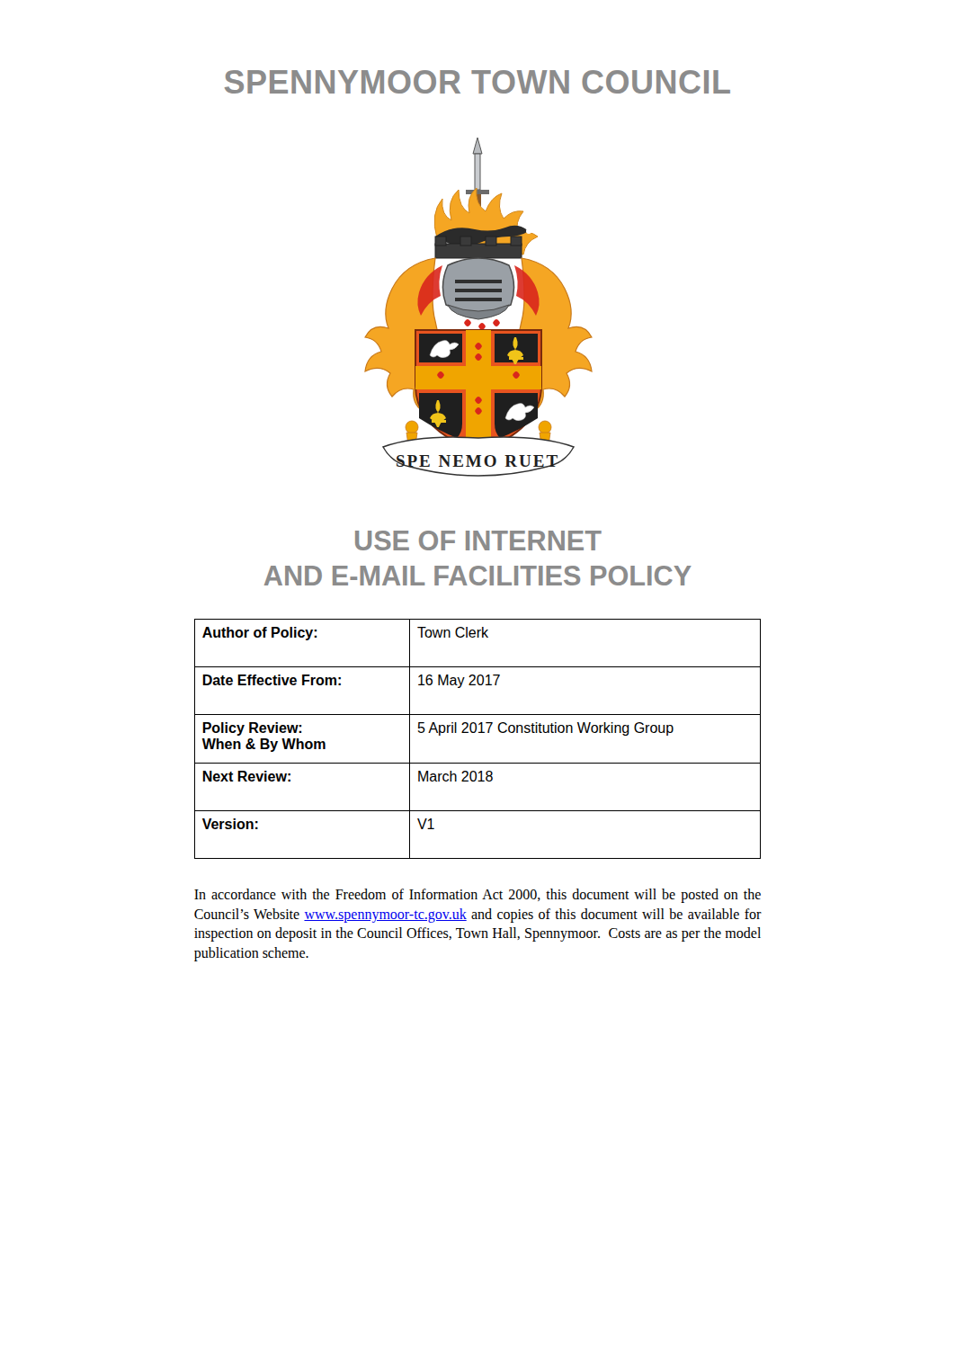SPENNYMOOR TOWN COUNCIL
SPE NEMO RUET
USE OF INTERNET
AND E-MAIL FACILITIES POLICY
| Author of Policy: | Town Clerk |
| Date Effective From: | 16 May 2017 |
| Policy Review: When & By Whom | 5 April 2017 Constitution Working Group |
| Next Review: | March 2018 |
| Version: | V1 |
In accordance with the Freedom of Information Act 2000, this document will be posted on the Council’s Website www.spennymoor-tc.gov.uk and copies of this document will be available for inspection on deposit in the Council Offices, Town Hall, Spennymoor. Costs are as per the model publication scheme.